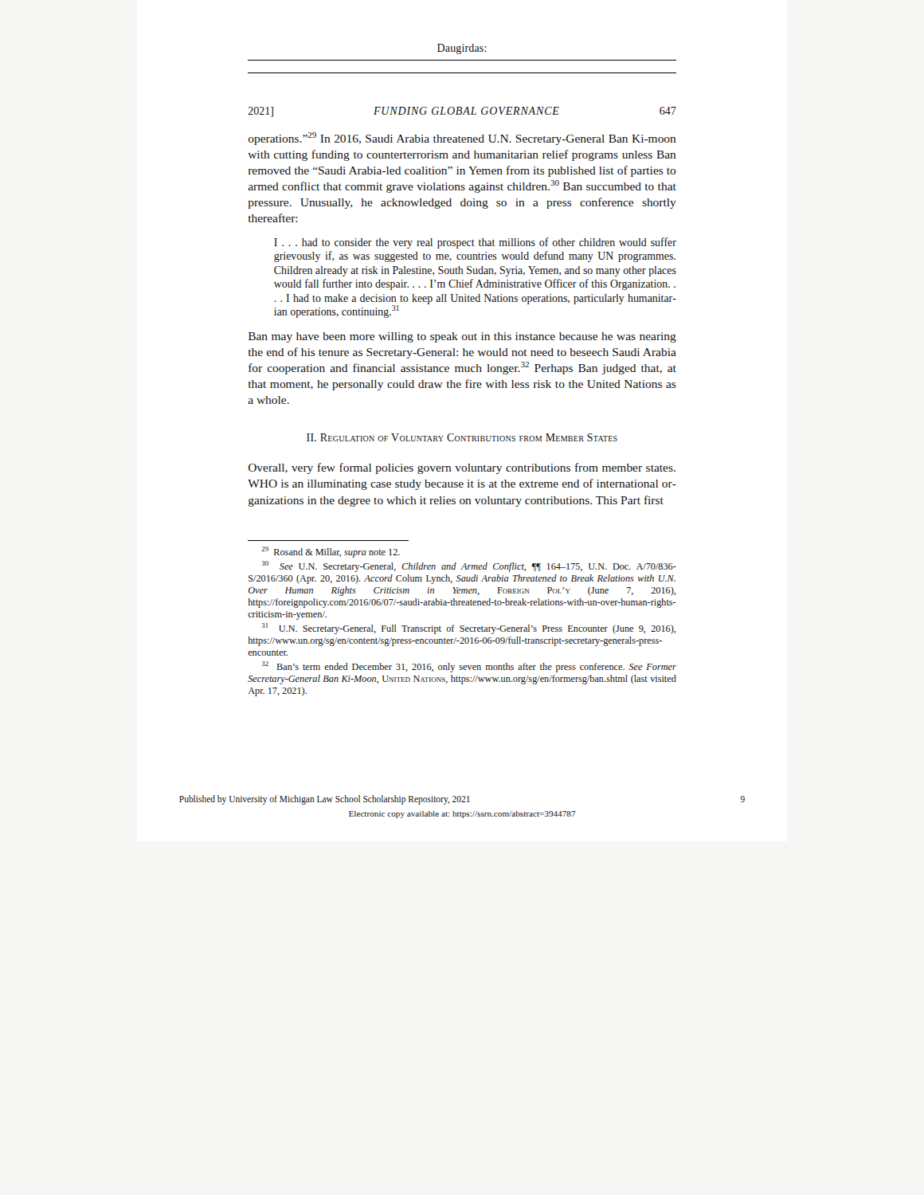Daugirdas:
2021]
FUNDING GLOBAL GOVERNANCE
647
operations.”29 In 2016, Saudi Arabia threatened U.N. Secretary-General Ban Ki-moon with cutting funding to counterterrorism and humanitarian relief programs unless Ban removed the “Saudi Arabia-led coalition” in Yemen from its published list of parties to armed conflict that commit grave violations against children.30 Ban succumbed to that pressure. Unusually, he acknowledged doing so in a press conference shortly thereafter:
I . . . had to consider the very real prospect that millions of other children would suffer grievously if, as was suggested to me, countries would defund many UN programmes. Children already at risk in Palestine, South Sudan, Syria, Yemen, and so many other places would fall further into despair. . . . I’m Chief Administrative Officer of this Organization. . . . I had to make a decision to keep all United Nations operations, particularly humanitarian operations, continuing.31
Ban may have been more willing to speak out in this instance because he was nearing the end of his tenure as Secretary-General: he would not need to beseech Saudi Arabia for cooperation and financial assistance much longer.32 Perhaps Ban judged that, at that moment, he personally could draw the fire with less risk to the United Nations as a whole.
II. Regulation of Voluntary Contributions from Member States
Overall, very few formal policies govern voluntary contributions from member states. WHO is an illuminating case study because it is at the extreme end of international organizations in the degree to which it relies on voluntary contributions. This Part first
29 Rosand & Millar, supra note 12.
30 See U.N. Secretary-General, Children and Armed Conflict, ¶¶ 164–175, U.N. Doc. A/70/836-S/2016/360 (Apr. 20, 2016). Accord Colum Lynch, Saudi Arabia Threatened to Break Relations with U.N. Over Human Rights Criticism in Yemen, Foreign Pol’y (June 7, 2016), https://foreignpolicy.com/2016/06/07/-saudi-arabia-threatened-to-break-relations-with-un-over-human-rights-criticism-in-yemen/.
31 U.N. Secretary-General, Full Transcript of Secretary-General’s Press Encounter (June 9, 2016), https://www.un.org/sg/en/content/sg/press-encounter/-2016-06-09/full-transcript-secretary-generals-press-encounter.
32 Ban’s term ended December 31, 2016, only seven months after the press conference. See Former Secretary-General Ban Ki-Moon, United Nations, https://www.un.org/sg/en/formersg/ban.shtml (last visited Apr. 17, 2021).
Published by University of Michigan Law School Scholarship Repository, 2021
9
Electronic copy available at: https://ssrn.com/abstract=3944787